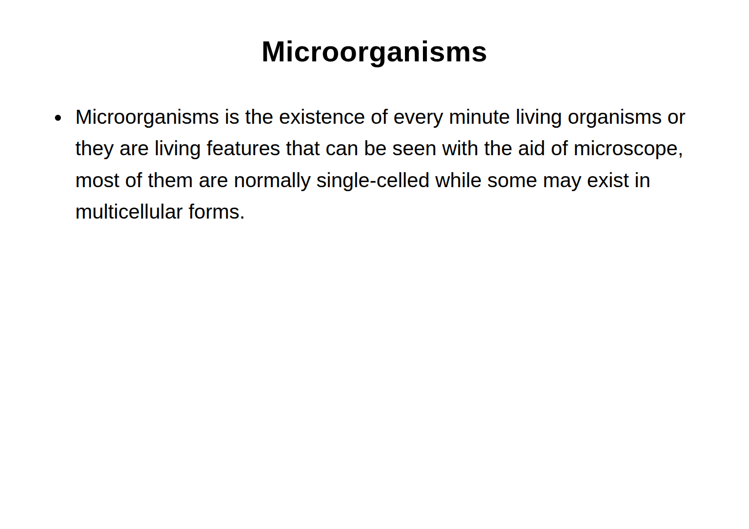Microorganisms
Microorganisms is the existence of every minute living organisms or they are living features that can be seen with the aid of microscope, most of them are normally single-celled while some may exist in multicellular forms.